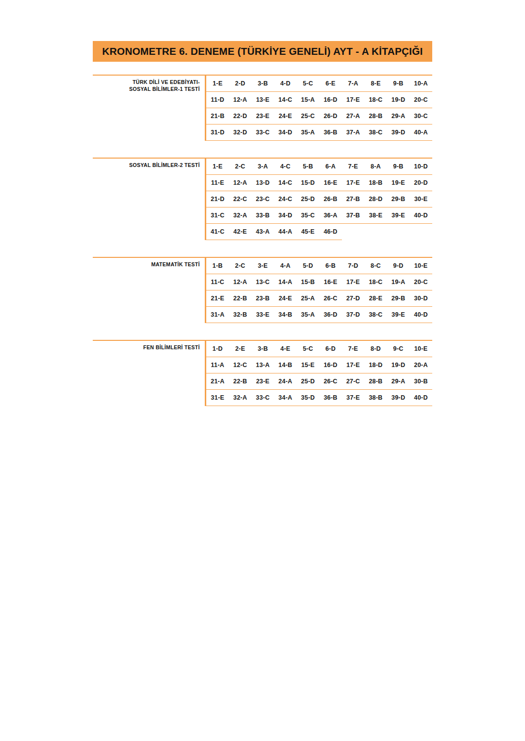KRONOMETRE 6. DENEME (TÜRKİYE GENELİ) AYT - A KİTAPÇIĞI
TÜRK DİLİ VE EDEBİYATI-
SOSYAL BİLİMLER-1 TESTİ
| 1-E | 2-D | 3-B | 4-D | 5-C | 6-E | 7-A | 8-E | 9-B | 10-A |
| 11-D | 12-A | 13-E | 14-C | 15-A | 16-D | 17-E | 18-C | 19-D | 20-C |
| 21-B | 22-D | 23-E | 24-E | 25-C | 26-D | 27-A | 28-B | 29-A | 30-C |
| 31-D | 32-D | 33-C | 34-D | 35-A | 36-B | 37-A | 38-C | 39-D | 40-A |
SOSYAL BİLİMLER-2 TESTİ
| 1-E | 2-C | 3-A | 4-C | 5-B | 6-A | 7-E | 8-A | 9-B | 10-D |
| 11-E | 12-A | 13-D | 14-C | 15-D | 16-E | 17-E | 18-B | 19-E | 20-D |
| 21-D | 22-C | 23-C | 24-C | 25-D | 26-B | 27-B | 28-D | 29-B | 30-E |
| 31-C | 32-A | 33-B | 34-D | 35-C | 36-A | 37-B | 38-E | 39-E | 40-D |
| 41-C | 42-E | 43-A | 44-A | 45-E | 46-D | | | | |
MATEMATİK TESTİ
| 1-B | 2-C | 3-E | 4-A | 5-D | 6-B | 7-D | 8-C | 9-D | 10-E |
| 11-C | 12-A | 13-C | 14-A | 15-B | 16-E | 17-E | 18-C | 19-A | 20-C |
| 21-E | 22-B | 23-B | 24-E | 25-A | 26-C | 27-D | 28-E | 29-B | 30-D |
| 31-A | 32-B | 33-E | 34-B | 35-A | 36-D | 37-D | 38-C | 39-E | 40-D |
FEN BİLİMLERİ TESTİ
| 1-D | 2-E | 3-B | 4-E | 5-C | 6-D | 7-E | 8-D | 9-C | 10-E |
| 11-A | 12-C | 13-A | 14-B | 15-E | 16-D | 17-E | 18-D | 19-D | 20-A |
| 21-A | 22-B | 23-E | 24-A | 25-D | 26-C | 27-C | 28-B | 29-A | 30-B |
| 31-E | 32-A | 33-C | 34-A | 35-D | 36-B | 37-E | 38-B | 39-D | 40-D |